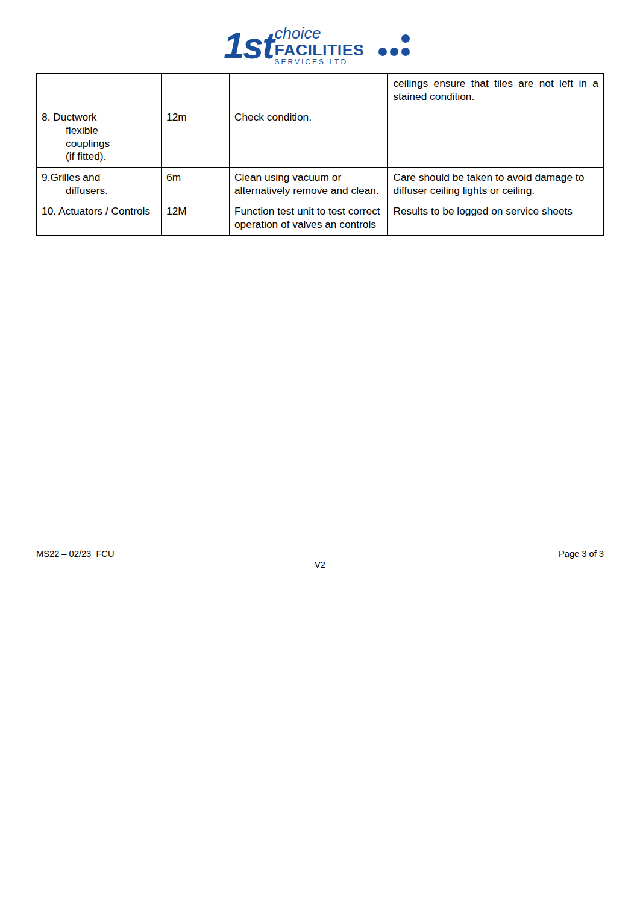1st choice FACILITIES SERVICES LTD
| | | | ceilings ensure that tiles are not left in a stained condition. |
| 8. Ductwork flexible couplings (if fitted). | 12m | Check condition. | |
| 9.Grilles and diffusers. | 6m | Clean using vacuum or alternatively remove and clean. | Care should be taken to avoid damage to diffuser ceiling lights or ceiling. |
| 10. Actuators / Controls | 12M | Function test unit to test correct operation of valves an controls | Results to be logged on service sheets |
MS22 – 02/23 FCU Page 3 of 3
V2